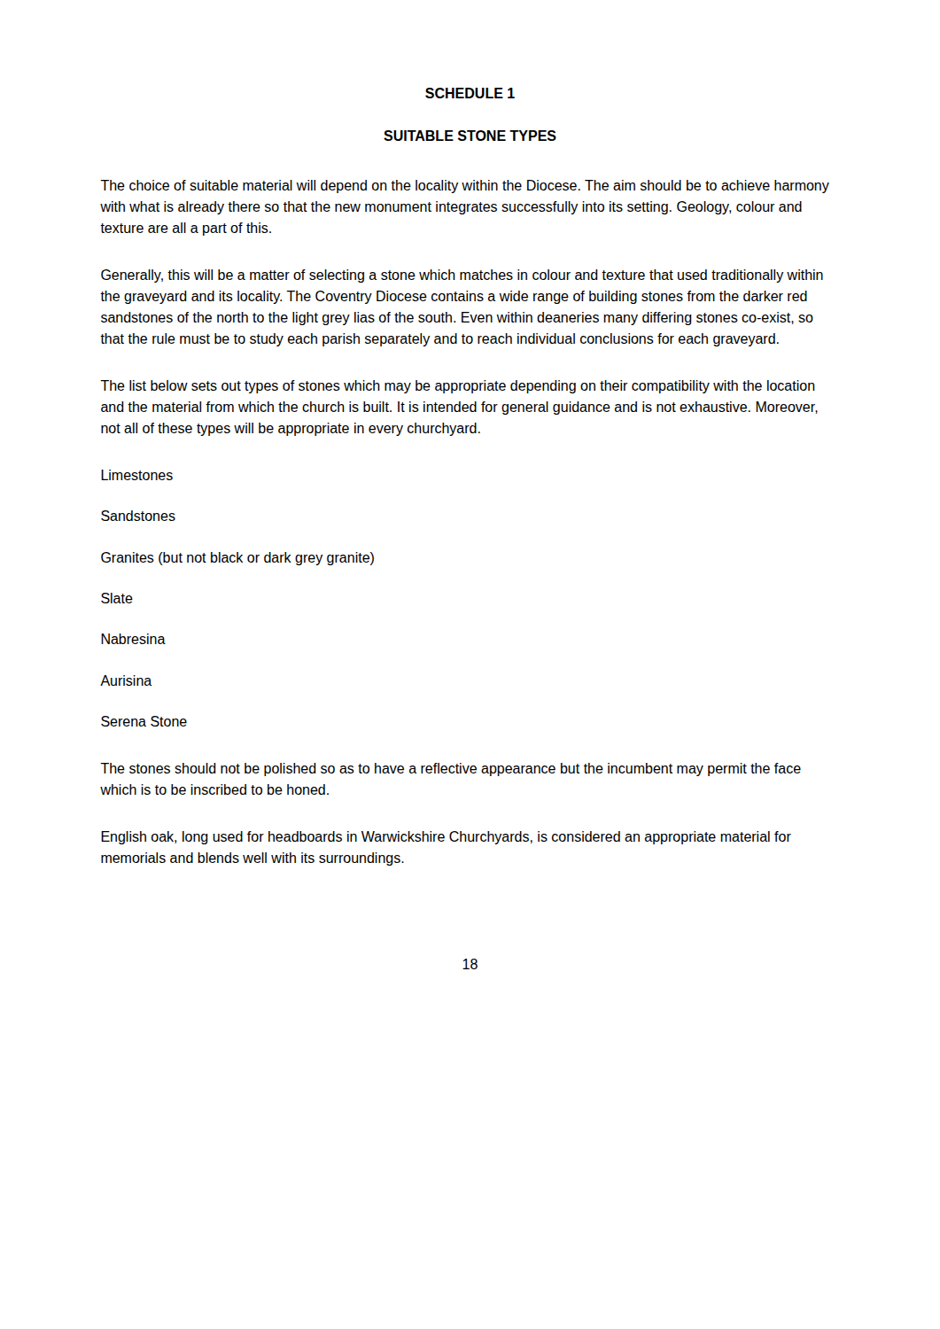SCHEDULE 1
SUITABLE STONE TYPES
The choice of suitable material will depend on the locality within the Diocese. The aim should be to achieve harmony with what is already there so that the new monument integrates successfully into its setting. Geology, colour and texture are all a part of this.
Generally, this will be a matter of selecting a stone which matches in colour and texture that used traditionally within the graveyard and its locality. The Coventry Diocese contains a wide range of building stones from the darker red sandstones of the north to the light grey lias of the south. Even within deaneries many differing stones co-exist, so that the rule must be to study each parish separately and to reach individual conclusions for each graveyard.
The list below sets out types of stones which may be appropriate depending on their compatibility with the location and the material from which the church is built. It is intended for general guidance and is not exhaustive. Moreover, not all of these types will be appropriate in every churchyard.
Limestones
Sandstones
Granites (but not black or dark grey granite)
Slate
Nabresina
Aurisina
Serena Stone
The stones should not be polished so as to have a reflective appearance but the incumbent may permit the face which is to be inscribed to be honed.
English oak, long used for headboards in Warwickshire Churchyards, is considered an appropriate material for memorials and blends well with its surroundings.
18